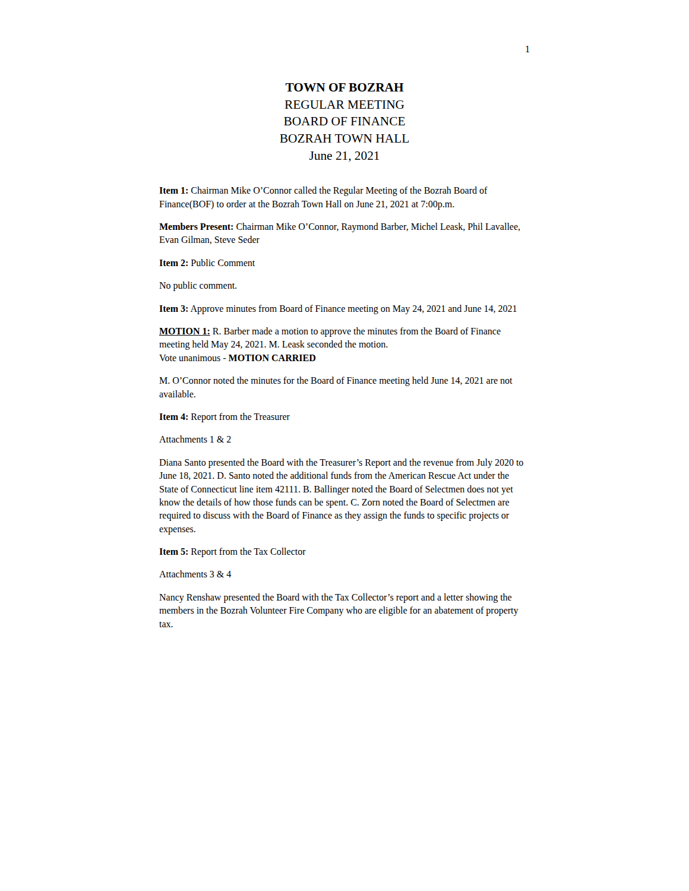1
TOWN OF BOZRAH
REGULAR MEETING
BOARD OF FINANCE
BOZRAH TOWN HALL
June 21, 2021
Item 1: Chairman Mike O’Connor called the Regular Meeting of the Bozrah Board of Finance(BOF) to order at the Bozrah Town Hall on June 21, 2021 at 7:00p.m.
Members Present: Chairman Mike O’Connor, Raymond Barber, Michel Leask, Phil Lavallee, Evan Gilman, Steve Seder
Item 2: Public Comment
No public comment.
Item 3: Approve minutes from Board of Finance meeting on May 24, 2021 and June 14, 2021
MOTION 1: R. Barber made a motion to approve the minutes from the Board of Finance meeting held May 24, 2021. M. Leask seconded the motion.
Vote unanimous - MOTION CARRIED
M. O’Connor noted the minutes for the Board of Finance meeting held June 14, 2021 are not available.
Item 4: Report from the Treasurer
Attachments 1 & 2
Diana Santo presented the Board with the Treasurer’s Report and the revenue from July 2020 to June 18, 2021. D. Santo noted the additional funds from the American Rescue Act under the State of Connecticut line item 42111. B. Ballinger noted the Board of Selectmen does not yet know the details of how those funds can be spent. C. Zorn noted the Board of Selectmen are required to discuss with the Board of Finance as they assign the funds to specific projects or expenses.
Item 5: Report from the Tax Collector
Attachments 3 & 4
Nancy Renshaw presented the Board with the Tax Collector’s report and a letter showing the members in the Bozrah Volunteer Fire Company who are eligible for an abatement of property tax.